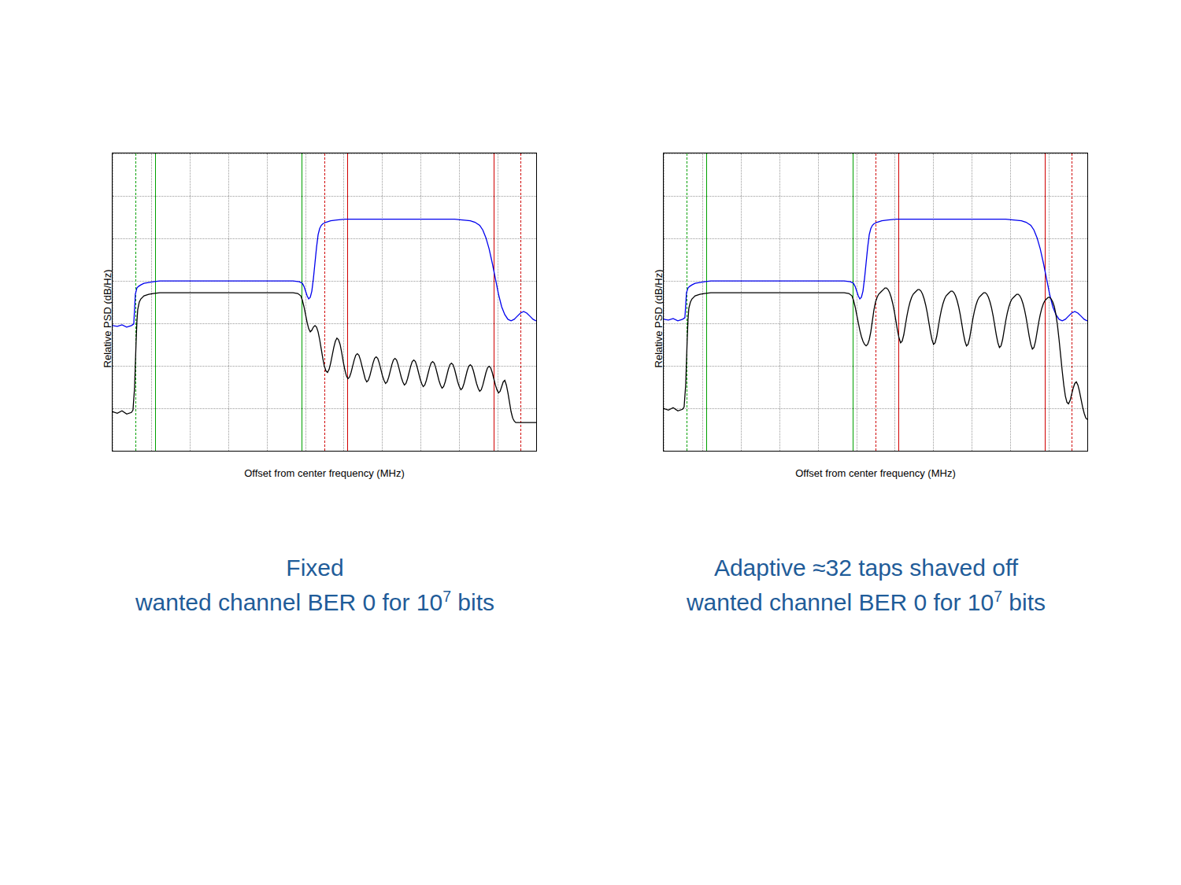Relative PSD (dB/Hz)
60
40
20
0
−20
−40
−60
−80
−3
−2
−1
0
1
2
3
4
5
6
7
8
Offset from center frequency (MHz)
Fixed
wanted channel BER 0 for 107 bits
Relative PSD (dB/Hz)
60
40
20
0
−20
−40
−60
−80
−3
−2
−1
0
1
2
3
4
5
6
7
8
Offset from center frequency (MHz)
Adaptive ≈32 taps shaved off
wanted channel BER 0 for 107 bits